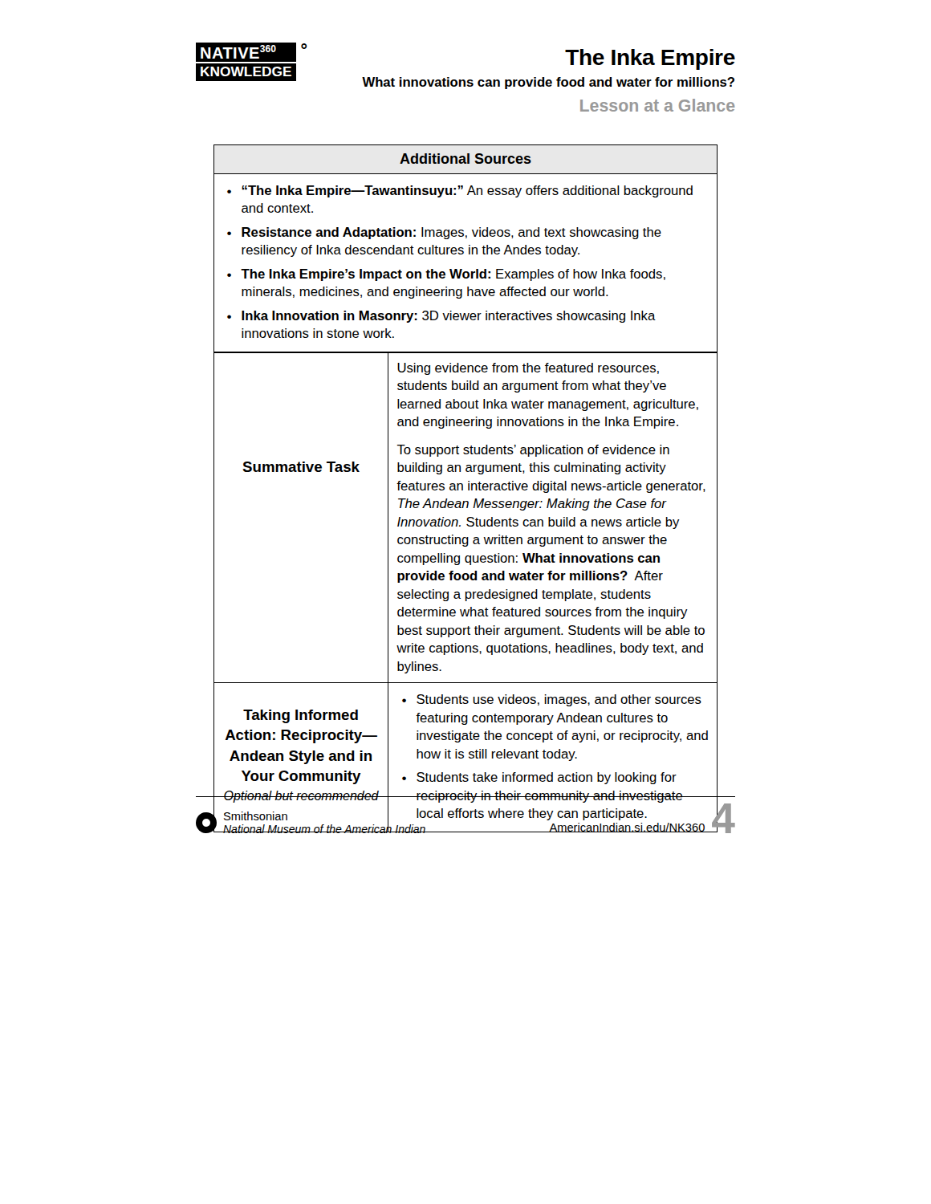NATIVE 360 KNOWLEDGE
°
The Inka Empire
What innovations can provide food and water for millions?
Lesson at a Glance
| Additional Sources |
| “The Inka Empire—Tawantinsuyu:” An essay offers additional background and context. Resistance and Adaptation: Images, videos, and text showcasing the resiliency of Inka descendant cultures in the Andes today. The Inka Empire’s Impact on the World: Examples of how Inka foods, minerals, medicines, and engineering have affected our world. Inka Innovation in Masonry: 3D viewer interactives showcasing Inka innovations in stone work. |
| Summative Task | Using evidence from the featured resources, students build an argument from what they’ve learned about Inka water management, agriculture, and engineering innovations in the Inka Empire. To support students’ application of evidence in building an argument, this culminating activity features an interactive digital news-article generator, The Andean Messenger: Making the Case for Innovation. Students can build a news article by constructing a written argument to answer the compelling question: What innovations can provide food and water for millions? After selecting a predesigned template, students determine what featured sources from the inquiry best support their argument. Students will be able to write captions, quotations, headlines, body text, and bylines. |
| Taking Informed Action: Reciprocity—Andean Style and in Your Community Optional but recommended | Students use videos, images, and other sources featuring contemporary Andean cultures to investigate the concept of ayni, or reciprocity, and how it is still relevant today. Students take informed action by looking for reciprocity in their community and investigate local efforts where they can participate. |
Smithsonian
National Museum of the American Indian
AmericanIndian.si.edu/NK360 4